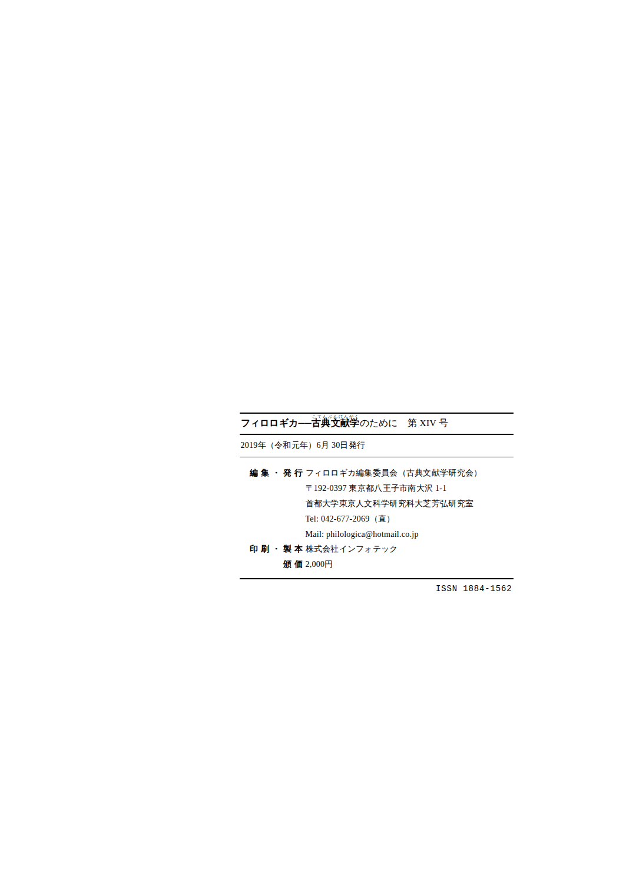フィロロギカ──古典文献学のために　第 XIV 号
2019年（令和元年）6月 30日発行
| 編集・発行 | フィロロギカ編集委員会（古典文献学研究会） |
| | 〒192-0397 東京都八王子市南大沢 1-1 |
| | 首都大学東京人文科学研究科大芝芳弘研究室 |
| | Tel: 042-677-2069 （直） |
| | Mail: philologica@hotmail.co.jp |
| 印刷・製本 | 株式会社インフォテック |
| 頒価 | 2,000円 |
ISSN 1884-1562